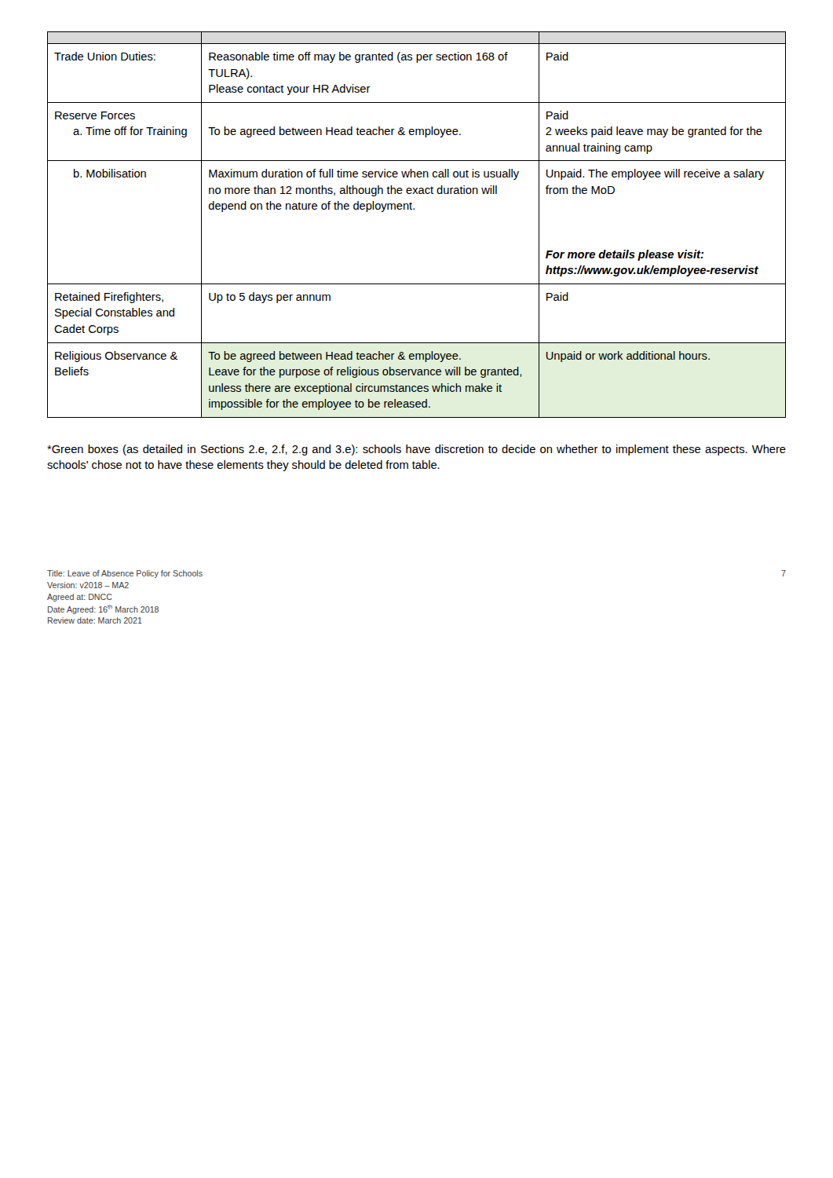| Trade Union Duties: | Reasonable time off may be granted (as per section 168 of TULRA). Please contact your HR Adviser | Paid |
| Reserve Forces a. Time off for Training | To be agreed between Head teacher & employee. | Paid 2 weeks paid leave may be granted for the annual training camp |
| b. Mobilisation | Maximum duration of full time service when call out is usually no more than 12 months, although the exact duration will depend on the nature of the deployment. | Unpaid. The employee will receive a salary from the MoD For more details please visit: https://www.gov.uk/employee-reservist |
| Retained Firefighters, Special Constables and Cadet Corps | Up to 5 days per annum | Paid |
| Religious Observance & Beliefs | To be agreed between Head teacher & employee. Leave for the purpose of religious observance will be granted, unless there are exceptional circumstances which make it impossible for the employee to be released. | Unpaid or work additional hours. |
*Green boxes (as detailed in Sections 2.e, 2.f, 2.g and 3.e): schools have discretion to decide on whether to implement these aspects. Where schools' chose not to have these elements they should be deleted from table.
7 Title: Leave of Absence Policy for Schools
Version: v2018 – MA2
Agreed at: DNCC
Date Agreed: 16th March 2018
Review date: March 2021